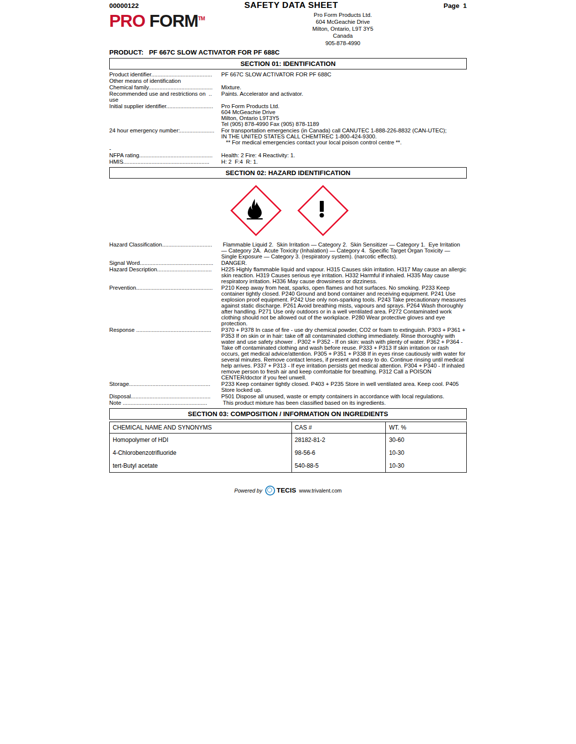00000122 SAFETY DATA SHEET Page 1
PRO FORM TM
Pro Form Products Ltd.
604 McGeachie Drive
Milton, Ontario, L9T 3Y5
Canada
905-878-4990
PRODUCT: PF 667C SLOW ACTIVATOR FOR PF 688C
SECTION 01: IDENTIFICATION
| Product identifier ....................................... | PF 667C SLOW ACTIVATOR FOR PF 688C |
| Other means of identification | |
| Chemical family ......................................... | Mixture. |
| Recommended use and restrictions on .. use | Paints. Accelerator and activator. |
| Initial supplier identifier .............................. | Pro Form Products Ltd. 604 McGeachie Drive Milton, Ontario L9T3Y5 Tel (905) 878-4990 Fax (905) 878-1189 |
| 24 hour emergency number: ...................... | For transportation emergencies (in Canada) call CANUTEC 1-888-226-8832 (CAN-UTEC); IN THE UNITED STATES CALL CHEMTREC 1-800-424-9300. ** For medical emergencies contact your local poison control centre **. |
| - | |
| NFPA rating ............................................... | Health: 2 Fire: 4 Reactivity: 1. |
| HMIS ....................................................... | H: 2 F:4 R: 1. |
SECTION 02: HAZARD IDENTIFICATION
| Hazard Classification ................................ | Flammable Liquid 2. Skin Irritation — Category 2. Skin Sensitizer — Category 1. Eye Irritation — Category 2A. Acute Toxicity (Inhalation) — Category 4. Specific Target Organ Toxicity — Single Exposure — Category 3. (respiratory system). (narcotic effects). |
| Signal Word ............................................... | DANGER. |
| Hazard Description ................................... | H225 Highly flammable liquid and vapour. H315 Causes skin irritation. H317 May cause an allergic skin reaction. H319 Causes serious eye irritation. H332 Harmful if inhaled. H335 May cause respiratory irritation. H336 May cause drowsiness or dizziness. |
| Prevention ................................................. | P210 Keep away from heat, sparks, open flames and hot surfaces. No smoking. P233 Keep container tightly closed. P240 Ground and bond container and receiving equipment. P241 Use explosion proof equipment. P242 Use only non-sparking tools. P243 Take precautionary measures against static discharge. P261 Avoid breathing mists, vapours and sprays. P264 Wash thoroughly after handling. P271 Use only outdoors or in a well ventilated area. P272 Contaminated work clothing should not be allowed out of the workplace. P280 Wear protective gloves and eye protection. |
| Response ................................................ | P370 + P378 In case of fire - use dry chemical powder, CO2 or foam to extinguish. P303 + P361 + P353 If on skin or in hair: take off all contaminated clothing immediately. Rinse thoroughly with water and use safety shower . P302 + P352 - If on skin: wash with plenty of water. P362 + P364 - Take off contaminated clothing and wash before reuse. P333 + P313 If skin irritation or rash occurs, get medical advice/attention. P305 + P351 + P338 If in eyes rinse cautiously with water for several minutes. Remove contact lenses, if present and easy to do. Continue rinsing until medical help arrives. P337 + P313 - If eye irritation persists get medical attention. P304 + P340 - If inhaled remove person to fresh air and keep comfortable for breathing. P312 Call a POISON CENTER/doctor if you feel unwell. |
| Storage .................................................... | P233 Keep container tightly closed. P403 + P235 Store in well ventilated area. Keep cool. P405 Store locked up. |
| Disposal ................................................... | P501 Dispose all unused, waste or empty containers in accordance with local regulations. |
| Note ...................................................... | This product mixture has been classified based on its ingredients. |
SECTION 03: COMPOSITION / INFORMATION ON INGREDIENTS
CHEMICAL NAME AND SYNONYMS
CAS #
WT. %
Homopolymer of HDI
28182-81-2
30-60
4-Chlorobenzotrifluoride
98-56-6
10-30
tert-Butyl acetate
540-88-5
10-30
Powered by TECIS www.trivalent.com